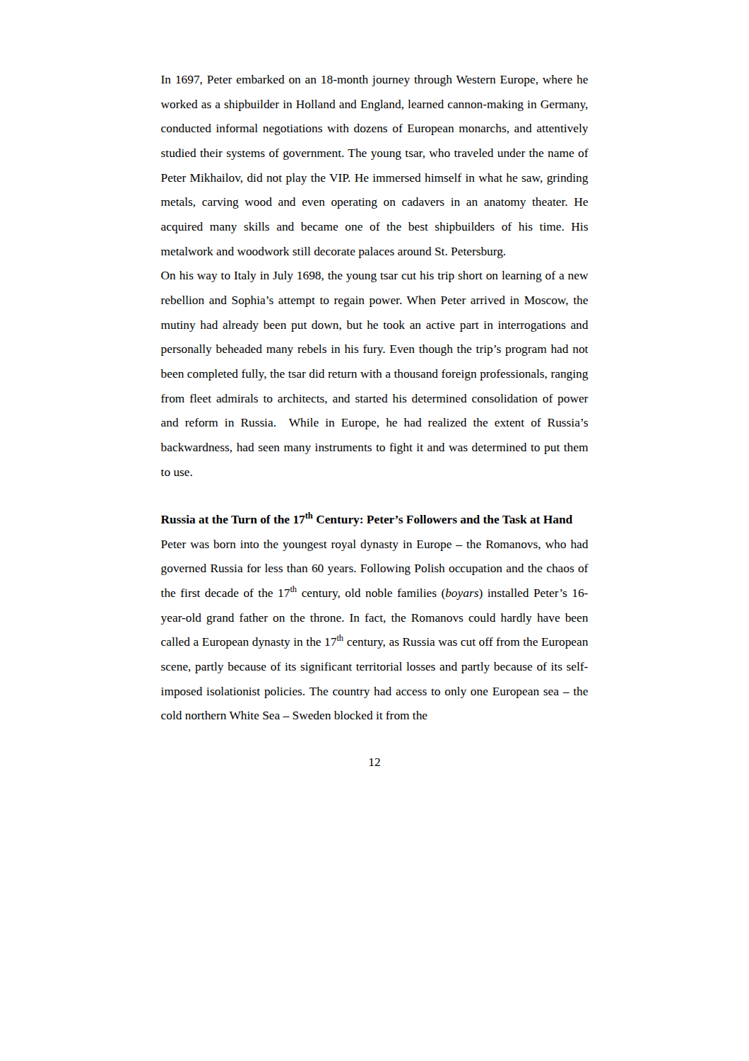In 1697, Peter embarked on an 18-month journey through Western Europe, where he worked as a shipbuilder in Holland and England, learned cannon-making in Germany, conducted informal negotiations with dozens of European monarchs, and attentively studied their systems of government. The young tsar, who traveled under the name of Peter Mikhailov, did not play the VIP. He immersed himself in what he saw, grinding metals, carving wood and even operating on cadavers in an anatomy theater. He acquired many skills and became one of the best shipbuilders of his time. His metalwork and woodwork still decorate palaces around St. Petersburg.
On his way to Italy in July 1698, the young tsar cut his trip short on learning of a new rebellion and Sophia’s attempt to regain power. When Peter arrived in Moscow, the mutiny had already been put down, but he took an active part in interrogations and personally beheaded many rebels in his fury. Even though the trip’s program had not been completed fully, the tsar did return with a thousand foreign professionals, ranging from fleet admirals to architects, and started his determined consolidation of power and reform in Russia. While in Europe, he had realized the extent of Russia’s backwardness, had seen many instruments to fight it and was determined to put them to use.
Russia at the Turn of the 17th Century: Peter’s Followers and the Task at Hand
Peter was born into the youngest royal dynasty in Europe – the Romanovs, who had governed Russia for less than 60 years. Following Polish occupation and the chaos of the first decade of the 17th century, old noble families (boyars) installed Peter’s 16-year-old grand father on the throne. In fact, the Romanovs could hardly have been called a European dynasty in the 17th century, as Russia was cut off from the European scene, partly because of its significant territorial losses and partly because of its self-imposed isolationist policies. The country had access to only one European sea – the cold northern White Sea – Sweden blocked it from the
12